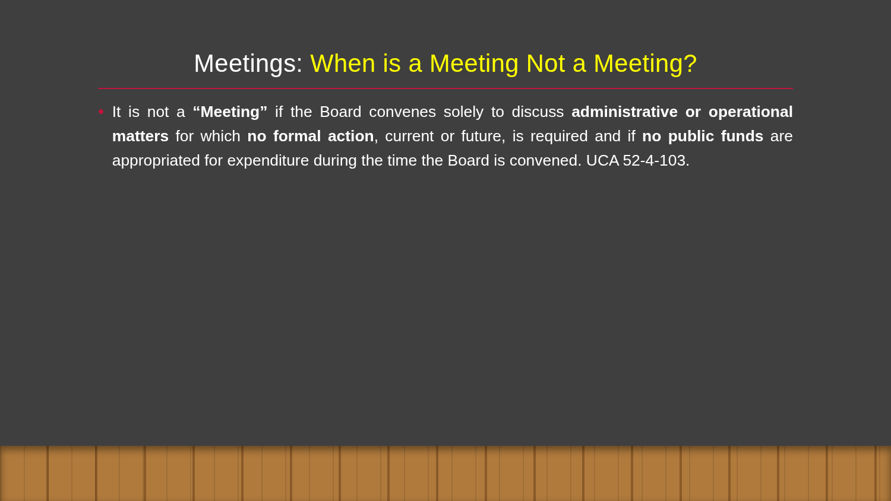Meetings: When is a Meeting Not a Meeting?
It is not a “Meeting” if the Board convenes solely to discuss administrative or operational matters for which no formal action, current or future, is required and if no public funds are appropriated for expenditure during the time the Board is convened. UCA 52-4-103.